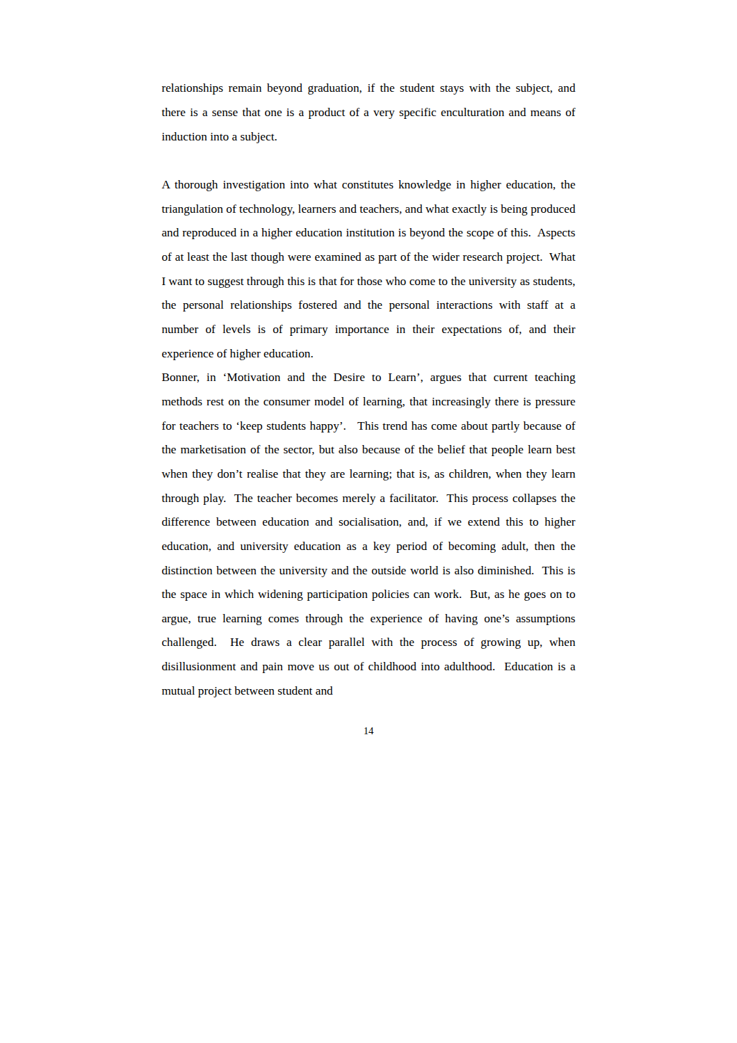relationships remain beyond graduation, if the student stays with the subject, and there is a sense that one is a product of a very specific enculturation and means of induction into a subject.
A thorough investigation into what constitutes knowledge in higher education, the triangulation of technology, learners and teachers, and what exactly is being produced and reproduced in a higher education institution is beyond the scope of this. Aspects of at least the last though were examined as part of the wider research project. What I want to suggest through this is that for those who come to the university as students, the personal relationships fostered and the personal interactions with staff at a number of levels is of primary importance in their expectations of, and their experience of higher education.
Bonner, in ‘Motivation and the Desire to Learn’, argues that current teaching methods rest on the consumer model of learning, that increasingly there is pressure for teachers to ‘keep students happy’. This trend has come about partly because of the marketisation of the sector, but also because of the belief that people learn best when they don’t realise that they are learning; that is, as children, when they learn through play. The teacher becomes merely a facilitator. This process collapses the difference between education and socialisation, and, if we extend this to higher education, and university education as a key period of becoming adult, then the distinction between the university and the outside world is also diminished. This is the space in which widening participation policies can work. But, as he goes on to argue, true learning comes through the experience of having one’s assumptions challenged. He draws a clear parallel with the process of growing up, when disillusionment and pain move us out of childhood into adulthood. Education is a mutual project between student and
14